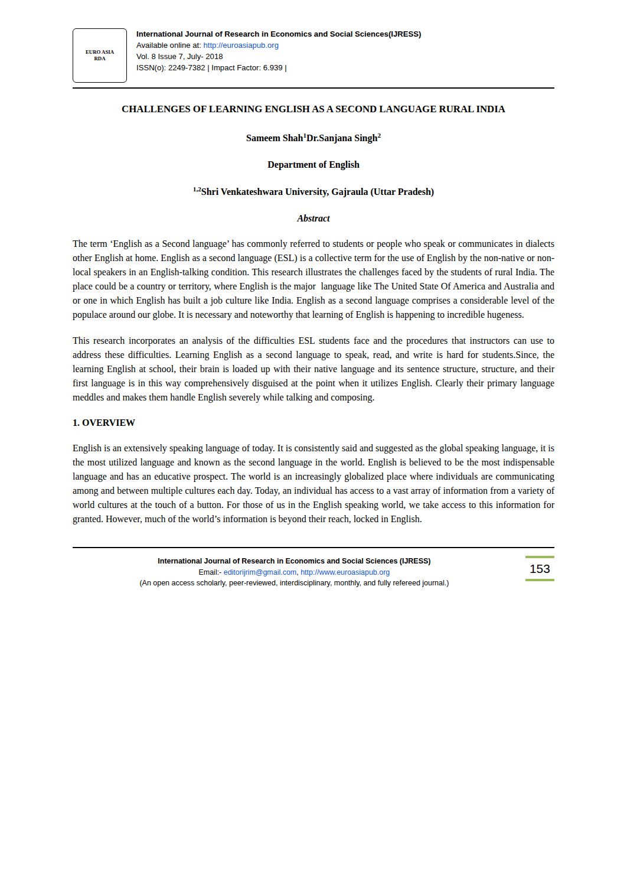EURO ASIA
RDA
International Journal of Research in Economics and Social Sciences(IJRESS)
Available online at: http://euroasiapub.org
Vol. 8 Issue 7, July- 2018
ISSN(o): 2249-7382 | Impact Factor: 6.939 |
Challenges of Learning English as a Second Language Rural India
Sameem Shah1Dr.Sanjana Singh2
Department of English
1,2Shri Venkateshwara University, Gajraula (Uttar Pradesh)
Abstract
The term ‘English as a Second language’ has commonly referred to students or people who speak or communicates in dialects other English at home. English as a second language (ESL) is a collective term for the use of English by the non-native or non-local speakers in an English-talking condition. This research illustrates the challenges faced by the students of rural India. The place could be a country or territory, where English is the major language like The United State Of America and Australia and or one in which English has built a job culture like India. English as a second language comprises a considerable level of the populace around our globe. It is necessary and noteworthy that learning of English is happening to incredible hugeness.
This research incorporates an analysis of the difficulties ESL students face and the procedures that instructors can use to address these difficulties. Learning English as a second language to speak, read, and write is hard for students.Since, the learning English at school, their brain is loaded up with their native language and its sentence structure, structure, and their first language is in this way comprehensively disguised at the point when it utilizes English. Clearly their primary language meddles and makes them handle English severely while talking and composing.
1. OVERVIEW
English is an extensively speaking language of today. It is consistently said and suggested as the global speaking language, it is the most utilized language and known as the second language in the world. English is believed to be the most indispensable language and has an educative prospect. The world is an increasingly globalized place where individuals are communicating among and between multiple cultures each day. Today, an individual has access to a vast array of information from a variety of world cultures at the touch of a button. For those of us in the English speaking world, we take access to this information for granted. However, much of the world’s information is beyond their reach, locked in English.
International Journal of Research in Economics and Social Sciences (IJRESS)
Email:- editorijrim@gmail.com, http://www.euroasiapub.org
(An open access scholarly, peer-reviewed, interdisciplinary, monthly, and fully refereed journal.)
153